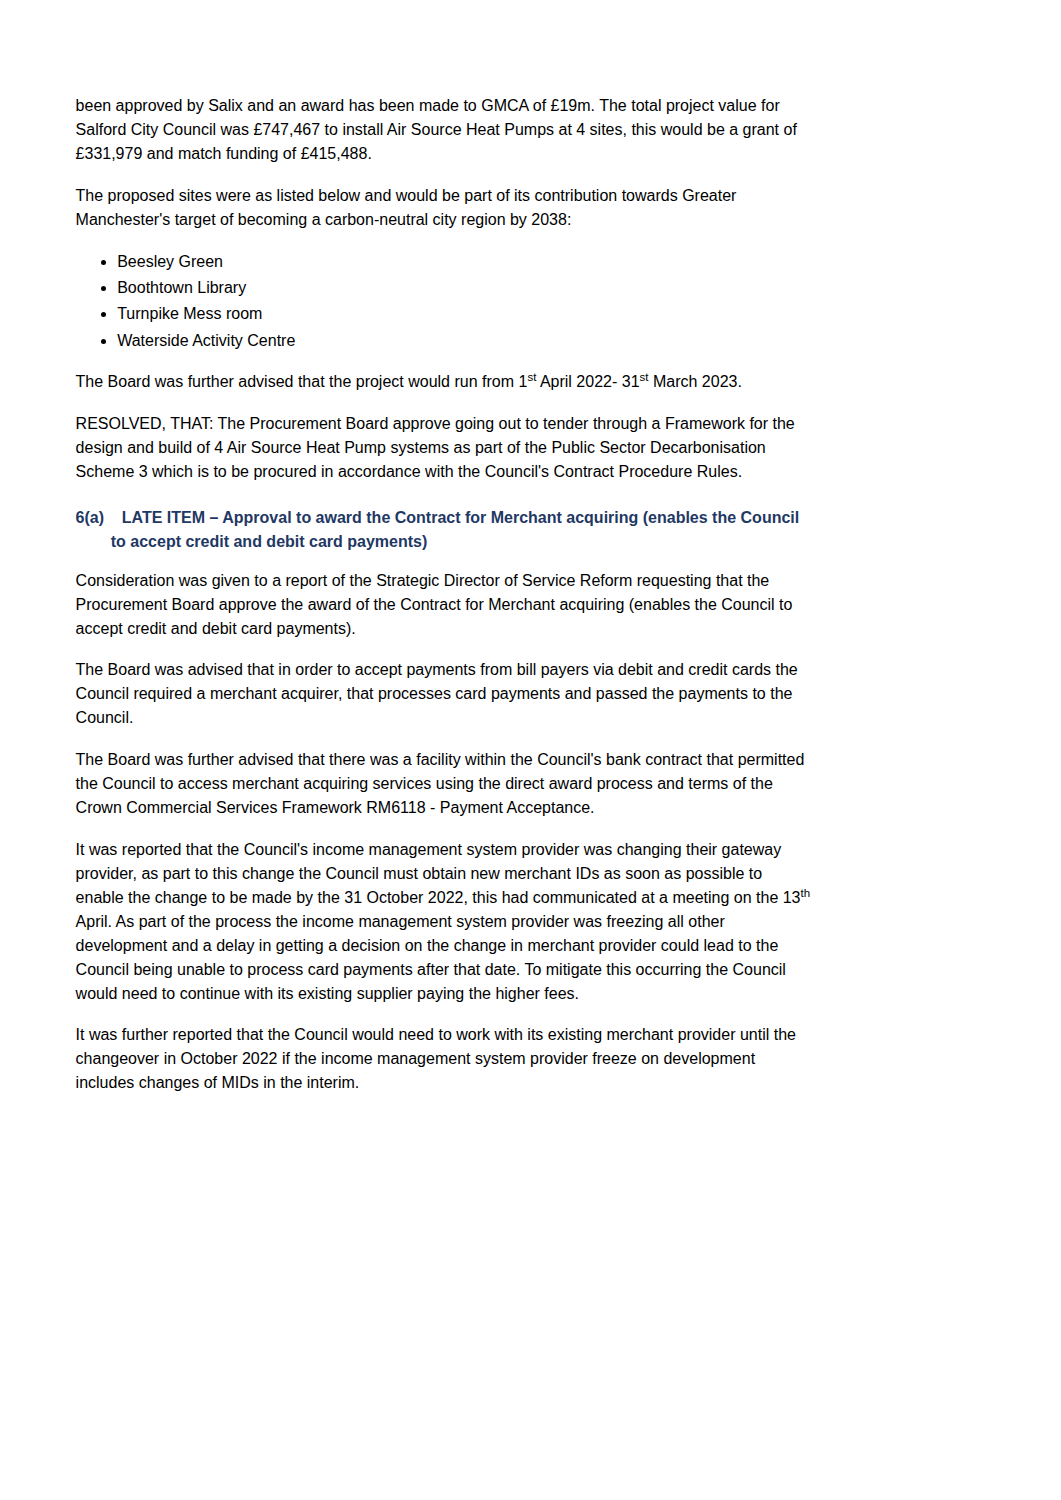been approved by Salix and an award has been made to GMCA of £19m. The total project value for Salford City Council was £747,467 to install Air Source Heat Pumps at 4 sites, this would be a grant of £331,979 and match funding of £415,488.
The proposed sites were as listed below and would be part of its contribution towards Greater Manchester's target of becoming a carbon-neutral city region by 2038:
Beesley Green
Boothtown Library
Turnpike Mess room
Waterside Activity Centre
The Board was further advised that the project would run from 1st April 2022- 31st March 2023.
RESOLVED, THAT: The Procurement Board approve going out to tender through a Framework for the design and build of 4 Air Source Heat Pump systems as part of the Public Sector Decarbonisation Scheme 3 which is to be procured in accordance with the Council's Contract Procedure Rules.
6(a) LATE ITEM – Approval to award the Contract for Merchant acquiring (enables the Council to accept credit and debit card payments)
Consideration was given to a report of the Strategic Director of Service Reform requesting that the Procurement Board approve the award of the Contract for Merchant acquiring (enables the Council to accept credit and debit card payments).
The Board was advised that in order to accept payments from bill payers via debit and credit cards the Council required a merchant acquirer, that processes card payments and passed the payments to the Council.
The Board was further advised that there was a facility within the Council's bank contract that permitted the Council to access merchant acquiring services using the direct award process and terms of the Crown Commercial Services Framework RM6118 - Payment Acceptance.
It was reported that the Council's income management system provider was changing their gateway provider, as part to this change the Council must obtain new merchant IDs as soon as possible to enable the change to be made by the 31 October 2022, this had communicated at a meeting on the 13th April. As part of the process the income management system provider was freezing all other development and a delay in getting a decision on the change in merchant provider could lead to the Council being unable to process card payments after that date. To mitigate this occurring the Council would need to continue with its existing supplier paying the higher fees.
It was further reported that the Council would need to work with its existing merchant provider until the changeover in October 2022 if the income management system provider freeze on development includes changes of MIDs in the interim.